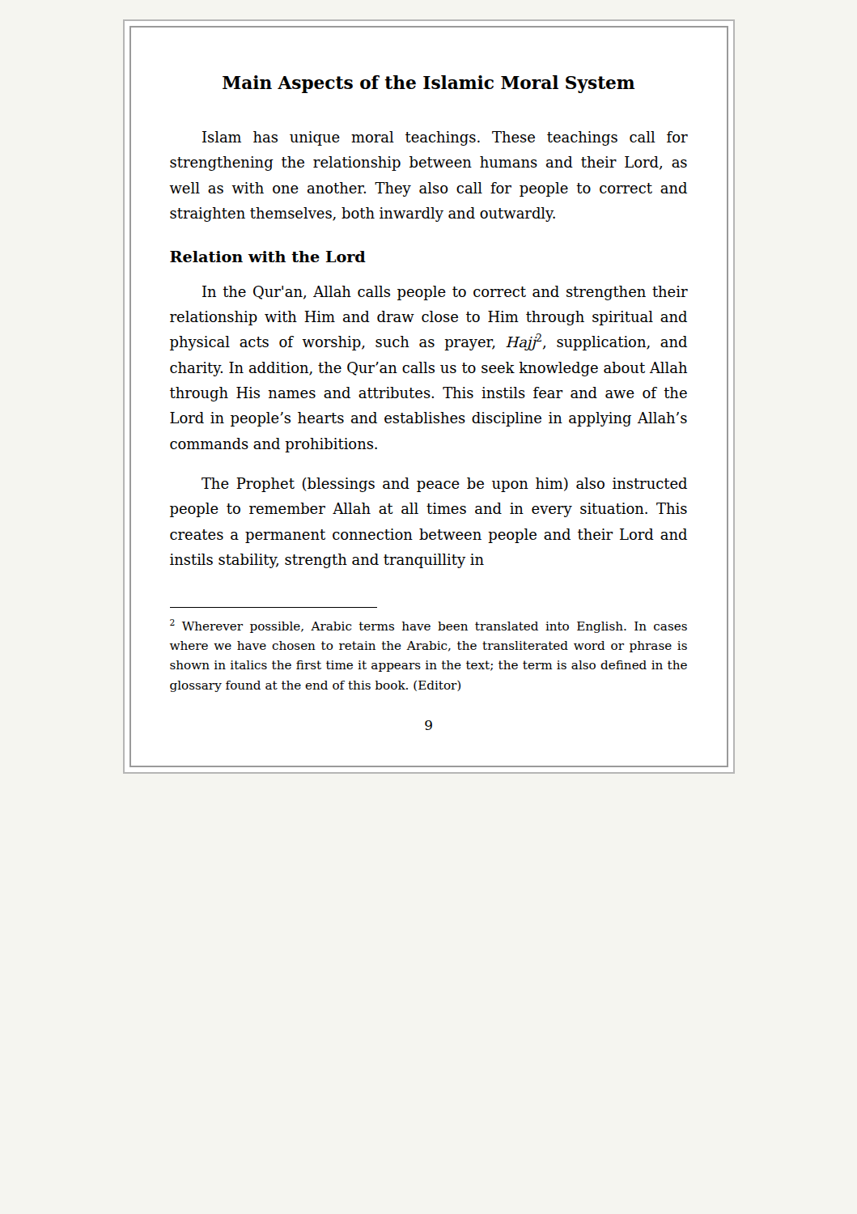Main Aspects of the Islamic Moral System
Islam has unique moral teachings. These teachings call for strengthening the relationship between humans and their Lord, as well as with one another. They also call for people to correct and straighten themselves, both inwardly and outwardly.
Relation with the Lord
In the Qur'an, Allah calls people to correct and strengthen their relationship with Him and draw close to Him through spiritual and physical acts of worship, such as prayer, Hajj2, supplication, and charity. In addition, the Qur’an calls us to seek knowledge about Allah through His names and attributes. This instils fear and awe of the Lord in people’s hearts and establishes discipline in applying Allah’s commands and prohibitions.
The Prophet (blessings and peace be upon him) also instructed people to remember Allah at all times and in every situation. This creates a permanent connection between people and their Lord and instils stability, strength and tranquillity in
2 Wherever possible, Arabic terms have been translated into English. In cases where we have chosen to retain the Arabic, the transliterated word or phrase is shown in italics the first time it appears in the text; the term is also defined in the glossary found at the end of this book. (Editor)
9